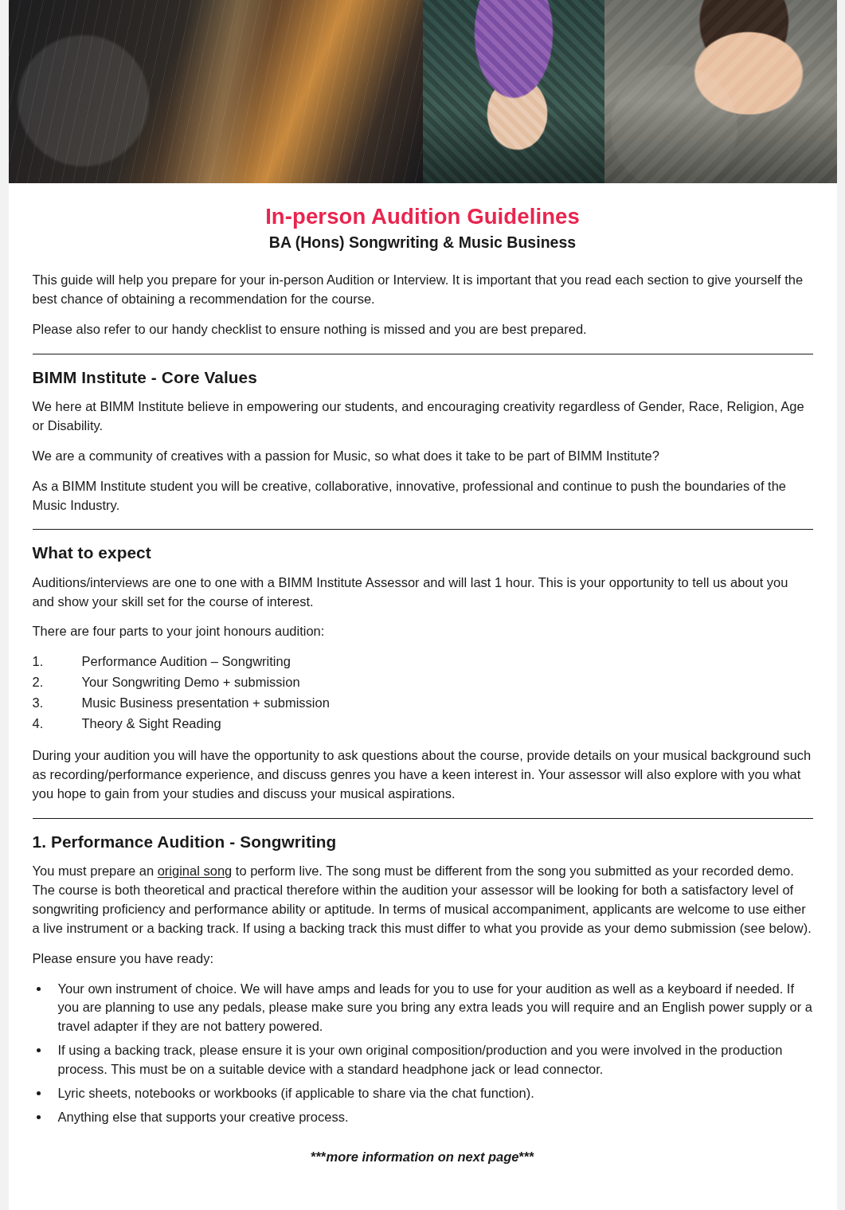In-person Audition Guidelines
BA (Hons) Songwriting & Music Business
This guide will help you prepare for your in-person Audition or Interview. It is important that you read each section to give yourself the best chance of obtaining a recommendation for the course.
Please also refer to our handy checklist to ensure nothing is missed and you are best prepared.
BIMM Institute - Core Values
We here at BIMM Institute believe in empowering our students, and encouraging creativity regardless of Gender, Race, Religion, Age or Disability.
We are a community of creatives with a passion for Music, so what does it take to be part of BIMM Institute?
As a BIMM Institute student you will be creative, collaborative, innovative, professional and continue to push the boundaries of the Music Industry.
What to expect
Auditions/interviews are one to one with a BIMM Institute Assessor and will last 1 hour. This is your opportunity to tell us about you and show your skill set for the course of interest.
There are four parts to your joint honours audition:
Performance Audition – Songwriting
Your Songwriting Demo + submission
Music Business presentation + submission
Theory & Sight Reading
During your audition you will have the opportunity to ask questions about the course, provide details on your musical background such as recording/performance experience, and discuss genres you have a keen interest in. Your assessor will also explore with you what you hope to gain from your studies and discuss your musical aspirations.
1. Performance Audition - Songwriting
You must prepare an original song to perform live. The song must be different from the song you submitted as your recorded demo. The course is both theoretical and practical therefore within the audition your assessor will be looking for both a satisfactory level of songwriting proficiency and performance ability or aptitude. In terms of musical accompaniment, applicants are welcome to use either a live instrument or a backing track. If using a backing track this must differ to what you provide as your demo submission (see below).
Please ensure you have ready:
Your own instrument of choice. We will have amps and leads for you to use for your audition as well as a keyboard if needed. If you are planning to use any pedals, please make sure you bring any extra leads you will require and an English power supply or a travel adapter if they are not battery powered.
If using a backing track, please ensure it is your own original composition/production and you were involved in the production process. This must be on a suitable device with a standard headphone jack or lead connector.
Lyric sheets, notebooks or workbooks (if applicable to share via the chat function).
Anything else that supports your creative process.
***more information on next page***